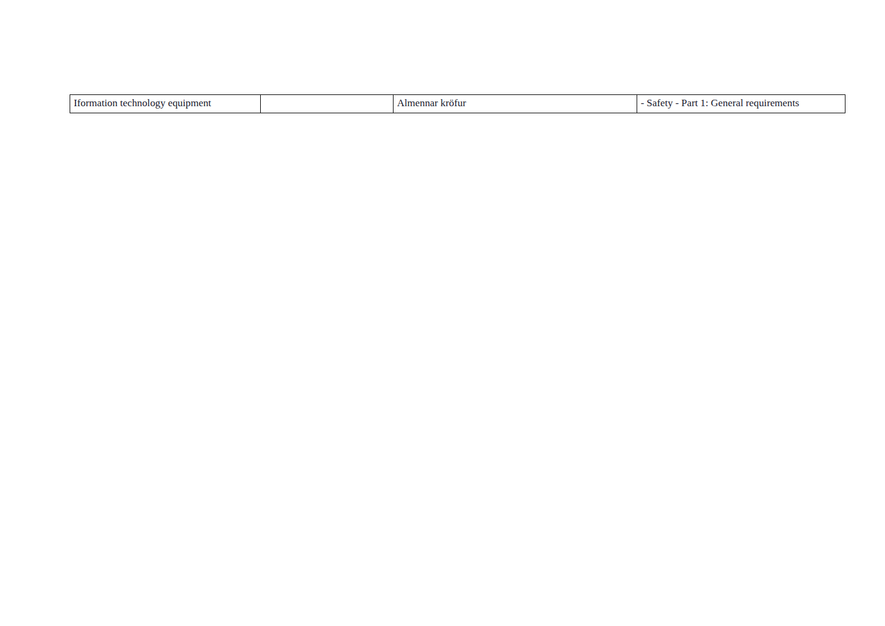| Iformation technology equipment | | Almennar kröfur | - Safety - Part 1: General requirements |